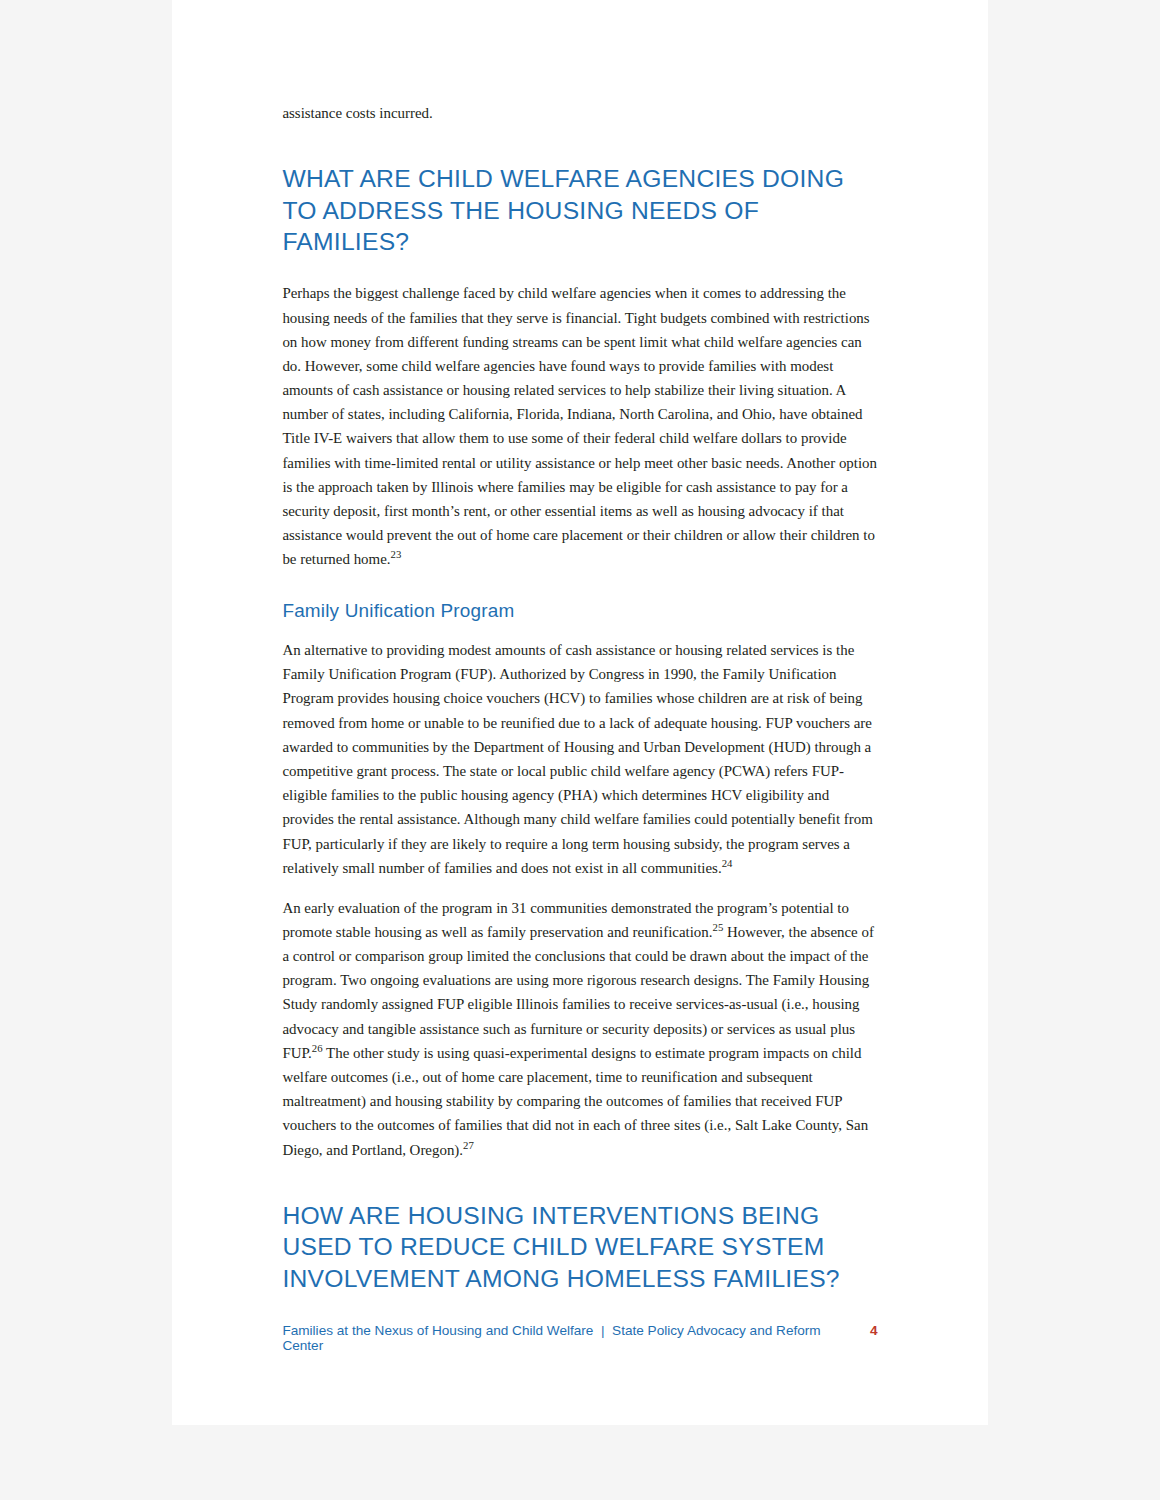assistance costs incurred.
What are child welfare agencies doing to address the housing needs of families?
Perhaps the biggest challenge faced by child welfare agencies when it comes to addressing the housing needs of the families that they serve is financial. Tight budgets combined with restrictions on how money from different funding streams can be spent limit what child welfare agencies can do. However, some child welfare agencies have found ways to provide families with modest amounts of cash assistance or housing related services to help stabilize their living situation. A number of states, including California, Florida, Indiana, North Carolina, and Ohio, have obtained Title IV-E waivers that allow them to use some of their federal child welfare dollars to provide families with time-limited rental or utility assistance or help meet other basic needs. Another option is the approach taken by Illinois where families may be eligible for cash assistance to pay for a security deposit, first month’s rent, or other essential items as well as housing advocacy if that assistance would prevent the out of home care placement or their children or allow their children to be returned home.23
Family Unification Program
An alternative to providing modest amounts of cash assistance or housing related services is the Family Unification Program (FUP). Authorized by Congress in 1990, the Family Unification Program provides housing choice vouchers (HCV) to families whose children are at risk of being removed from home or unable to be reunified due to a lack of adequate housing. FUP vouchers are awarded to communities by the Department of Housing and Urban Development (HUD) through a competitive grant process. The state or local public child welfare agency (PCWA) refers FUP-eligible families to the public housing agency (PHA) which determines HCV eligibility and provides the rental assistance. Although many child welfare families could potentially benefit from FUP, particularly if they are likely to require a long term housing subsidy, the program serves a relatively small number of families and does not exist in all communities.24
An early evaluation of the program in 31 communities demonstrated the program’s potential to promote stable housing as well as family preservation and reunification.25 However, the absence of a control or comparison group limited the conclusions that could be drawn about the impact of the program. Two ongoing evaluations are using more rigorous research designs. The Family Housing Study randomly assigned FUP eligible Illinois families to receive services-as-usual (i.e., housing advocacy and tangible assistance such as furniture or security deposits) or services as usual plus FUP.26 The other study is using quasi-experimental designs to estimate program impacts on child welfare outcomes (i.e., out of home care placement, time to reunification and subsequent maltreatment) and housing stability by comparing the outcomes of families that received FUP vouchers to the outcomes of families that did not in each of three sites (i.e., Salt Lake County, San Diego, and Portland, Oregon).27
How are housing interventions being used to reduce child welfare system involvement among homeless families?
Families at the Nexus of Housing and Child Welfare | State Policy Advocacy and Reform Center 4